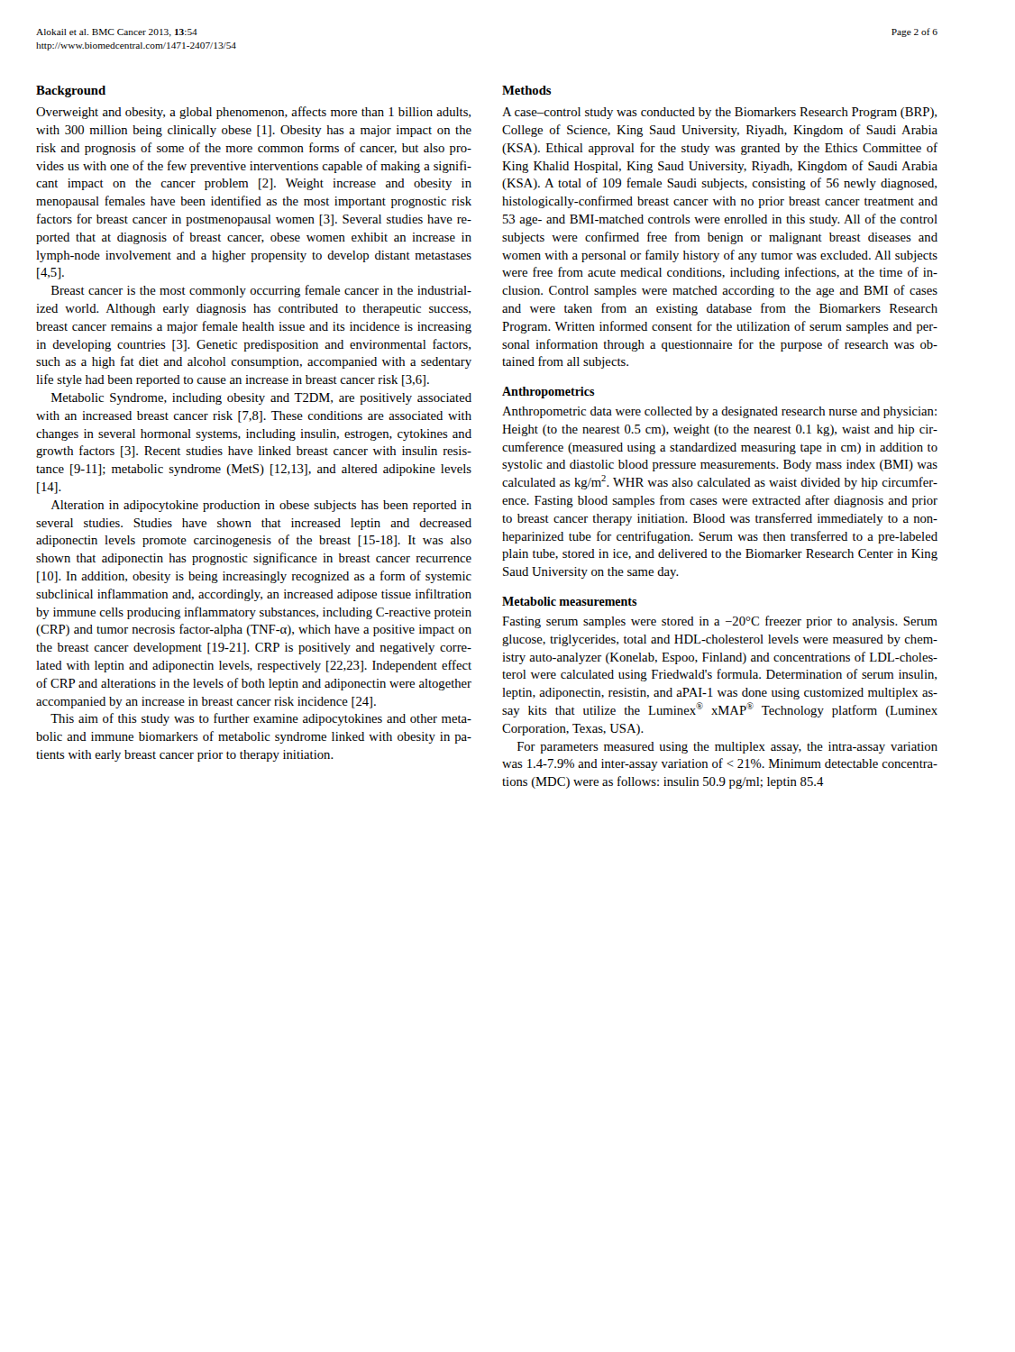Alokail et al. BMC Cancer 2013, 13:54
http://www.biomedcentral.com/1471-2407/13/54
Page 2 of 6
Background
Overweight and obesity, a global phenomenon, affects more than 1 billion adults, with 300 million being clinically obese [1]. Obesity has a major impact on the risk and prognosis of some of the more common forms of cancer, but also provides us with one of the few preventive interventions capable of making a significant impact on the cancer problem [2]. Weight increase and obesity in menopausal females have been identified as the most important prognostic risk factors for breast cancer in postmenopausal women [3]. Several studies have reported that at diagnosis of breast cancer, obese women exhibit an increase in lymph-node involvement and a higher propensity to develop distant metastases [4,5].
Breast cancer is the most commonly occurring female cancer in the industrialized world. Although early diagnosis has contributed to therapeutic success, breast cancer remains a major female health issue and its incidence is increasing in developing countries [3]. Genetic predisposition and environmental factors, such as a high fat diet and alcohol consumption, accompanied with a sedentary life style had been reported to cause an increase in breast cancer risk [3,6].
Metabolic Syndrome, including obesity and T2DM, are positively associated with an increased breast cancer risk [7,8]. These conditions are associated with changes in several hormonal systems, including insulin, estrogen, cytokines and growth factors [3]. Recent studies have linked breast cancer with insulin resistance [9-11]; metabolic syndrome (MetS) [12,13], and altered adipokine levels [14].
Alteration in adipocytokine production in obese subjects has been reported in several studies. Studies have shown that increased leptin and decreased adiponectin levels promote carcinogenesis of the breast [15-18]. It was also shown that adiponectin has prognostic significance in breast cancer recurrence [10]. In addition, obesity is being increasingly recognized as a form of systemic subclinical inflammation and, accordingly, an increased adipose tissue infiltration by immune cells producing inflammatory substances, including C-reactive protein (CRP) and tumor necrosis factor-alpha (TNF-α), which have a positive impact on the breast cancer development [19-21]. CRP is positively and negatively correlated with leptin and adiponectin levels, respectively [22,23]. Independent effect of CRP and alterations in the levels of both leptin and adiponectin were altogether accompanied by an increase in breast cancer risk incidence [24].
This aim of this study was to further examine adipocytokines and other metabolic and immune biomarkers of metabolic syndrome linked with obesity in patients with early breast cancer prior to therapy initiation.
Methods
A case–control study was conducted by the Biomarkers Research Program (BRP), College of Science, King Saud University, Riyadh, Kingdom of Saudi Arabia (KSA). Ethical approval for the study was granted by the Ethics Committee of King Khalid Hospital, King Saud University, Riyadh, Kingdom of Saudi Arabia (KSA). A total of 109 female Saudi subjects, consisting of 56 newly diagnosed, histologically-confirmed breast cancer with no prior breast cancer treatment and 53 age- and BMI-matched controls were enrolled in this study. All of the control subjects were confirmed free from benign or malignant breast diseases and women with a personal or family history of any tumor was excluded. All subjects were free from acute medical conditions, including infections, at the time of inclusion. Control samples were matched according to the age and BMI of cases and were taken from an existing database from the Biomarkers Research Program. Written informed consent for the utilization of serum samples and personal information through a questionnaire for the purpose of research was obtained from all subjects.
Anthropometrics
Anthropometric data were collected by a designated research nurse and physician: Height (to the nearest 0.5 cm), weight (to the nearest 0.1 kg), waist and hip circumference (measured using a standardized measuring tape in cm) in addition to systolic and diastolic blood pressure measurements. Body mass index (BMI) was calculated as kg/m2. WHR was also calculated as waist divided by hip circumference. Fasting blood samples from cases were extracted after diagnosis and prior to breast cancer therapy initiation. Blood was transferred immediately to a non-heparinized tube for centrifugation. Serum was then transferred to a pre-labeled plain tube, stored in ice, and delivered to the Biomarker Research Center in King Saud University on the same day.
Metabolic measurements
Fasting serum samples were stored in a −20°C freezer prior to analysis. Serum glucose, triglycerides, total and HDL-cholesterol levels were measured by chemistry auto-analyzer (Konelab, Espoo, Finland) and concentrations of LDL-cholesterol were calculated using Friedwald's formula. Determination of serum insulin, leptin, adiponectin, resistin, and aPAI-1 was done using customized multiplex assay kits that utilize the Luminex® xMAP® Technology platform (Luminex Corporation, Texas, USA).
For parameters measured using the multiplex assay, the intra-assay variation was 1.4-7.9% and inter-assay variation of < 21%. Minimum detectable concentrations (MDC) were as follows: insulin 50.9 pg/ml; leptin 85.4